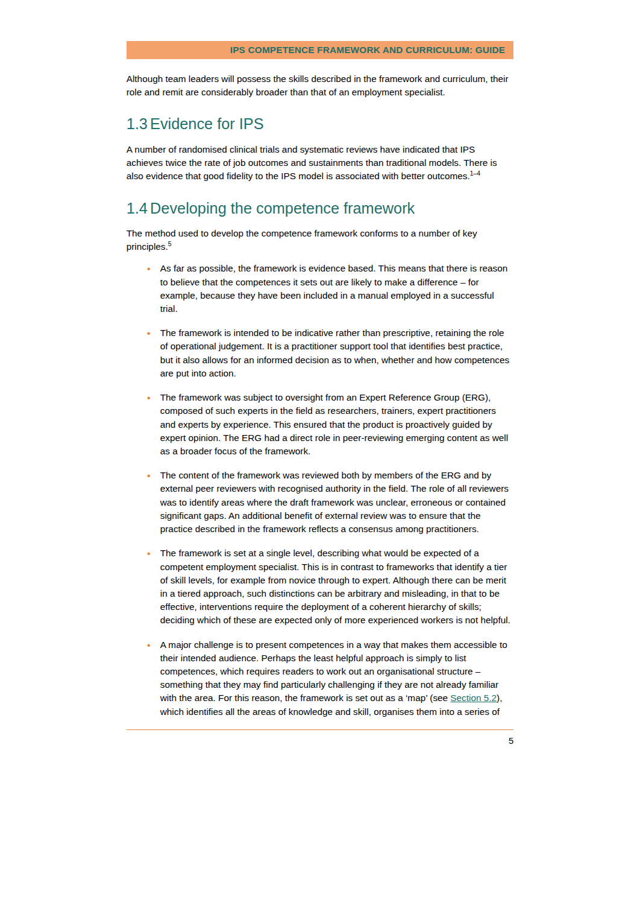IPS COMPETENCE FRAMEWORK AND CURRICULUM: GUIDE
Although team leaders will possess the skills described in the framework and curriculum, their role and remit are considerably broader than that of an employment specialist.
1.3 Evidence for IPS
A number of randomised clinical trials and systematic reviews have indicated that IPS achieves twice the rate of job outcomes and sustainments than traditional models. There is also evidence that good fidelity to the IPS model is associated with better outcomes.1–4
1.4 Developing the competence framework
The method used to develop the competence framework conforms to a number of key principles.5
As far as possible, the framework is evidence based. This means that there is reason to believe that the competences it sets out are likely to make a difference – for example, because they have been included in a manual employed in a successful trial.
The framework is intended to be indicative rather than prescriptive, retaining the role of operational judgement. It is a practitioner support tool that identifies best practice, but it also allows for an informed decision as to when, whether and how competences are put into action.
The framework was subject to oversight from an Expert Reference Group (ERG), composed of such experts in the field as researchers, trainers, expert practitioners and experts by experience. This ensured that the product is proactively guided by expert opinion. The ERG had a direct role in peer-reviewing emerging content as well as a broader focus of the framework.
The content of the framework was reviewed both by members of the ERG and by external peer reviewers with recognised authority in the field. The role of all reviewers was to identify areas where the draft framework was unclear, erroneous or contained significant gaps. An additional benefit of external review was to ensure that the practice described in the framework reflects a consensus among practitioners.
The framework is set at a single level, describing what would be expected of a competent employment specialist. This is in contrast to frameworks that identify a tier of skill levels, for example from novice through to expert. Although there can be merit in a tiered approach, such distinctions can be arbitrary and misleading, in that to be effective, interventions require the deployment of a coherent hierarchy of skills; deciding which of these are expected only of more experienced workers is not helpful.
A major challenge is to present competences in a way that makes them accessible to their intended audience. Perhaps the least helpful approach is simply to list competences, which requires readers to work out an organisational structure – something that they may find particularly challenging if they are not already familiar with the area. For this reason, the framework is set out as a ‘map’ (see Section 5.2), which identifies all the areas of knowledge and skill, organises them into a series of
5